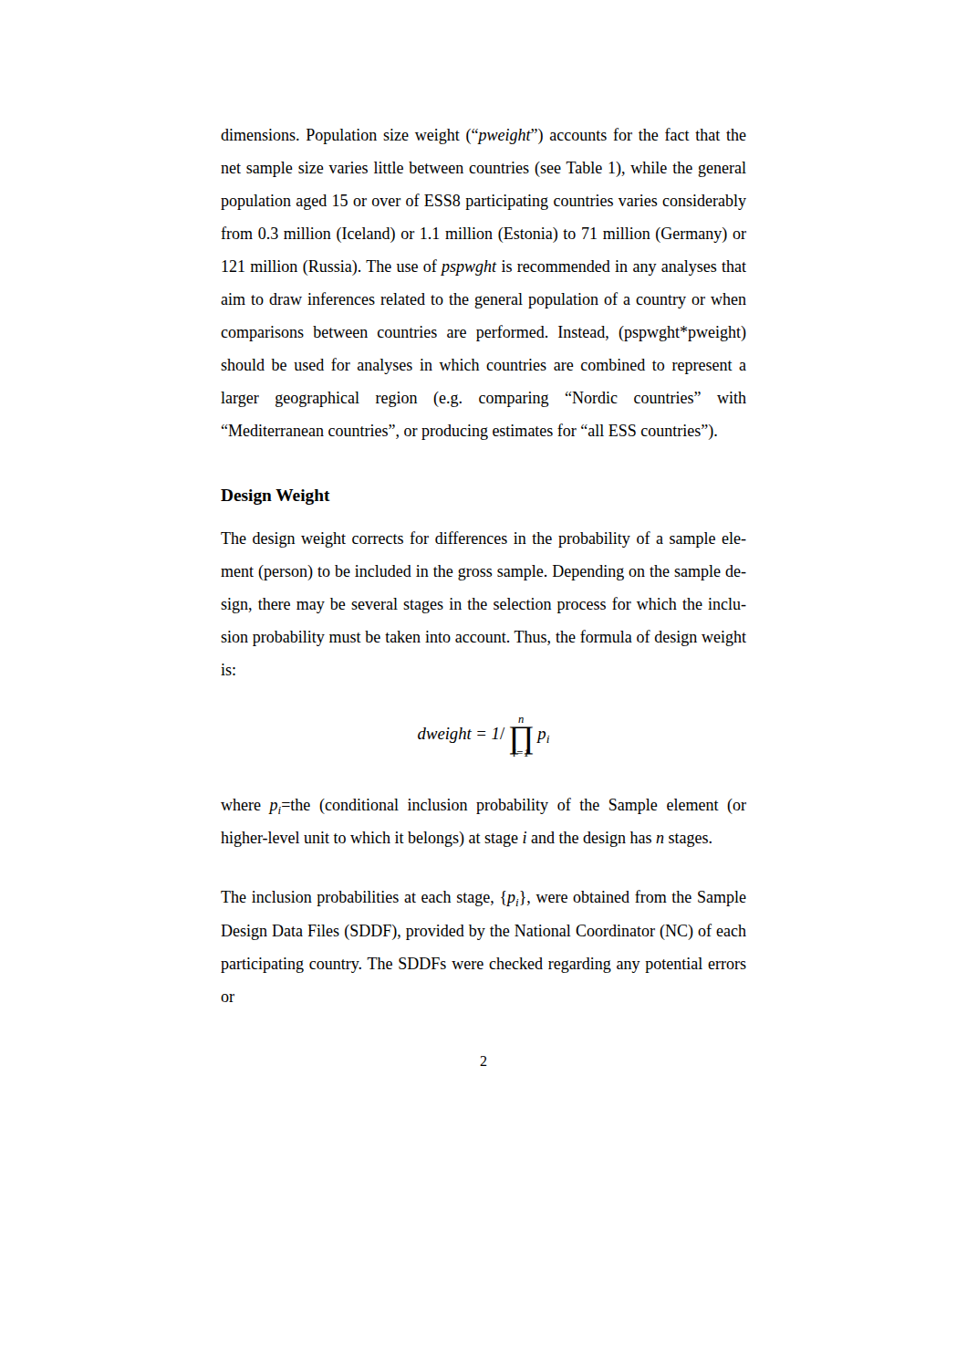dimensions. Population size weight (“pweight”) accounts for the fact that the net sample size varies little between countries (see Table 1), while the general population aged 15 or over of ESS8 participating countries varies considerably from 0.3 million (Iceland) or 1.1 million (Estonia) to 71 million (Germany) or 121 million (Russia). The use of pspwght is recommended in any analyses that aim to draw inferences related to the general population of a country or when comparisons between countries are performed. Instead, (pspwght*pweight) should be used for analyses in which countries are combined to represent a larger geographical region (e.g. comparing “Nordic countries” with “Mediterranean countries”, or producing estimates for “all ESS countries”).
Design Weight
The design weight corrects for differences in the probability of a sample element (person) to be included in the gross sample. Depending on the sample design, there may be several stages in the selection process for which the inclusion probability must be taken into account. Thus, the formula of design weight is:
dweight = 1/n∏i=1pi
where pi=the (conditional inclusion probability of the Sample element (or higher-level unit to which it belongs) at stage i and the design has n stages.
The inclusion probabilities at each stage, {pi}, were obtained from the Sample Design Data Files (SDDF), provided by the National Coordinator (NC) of each participating country. The SDDFs were checked regarding any potential errors or
2